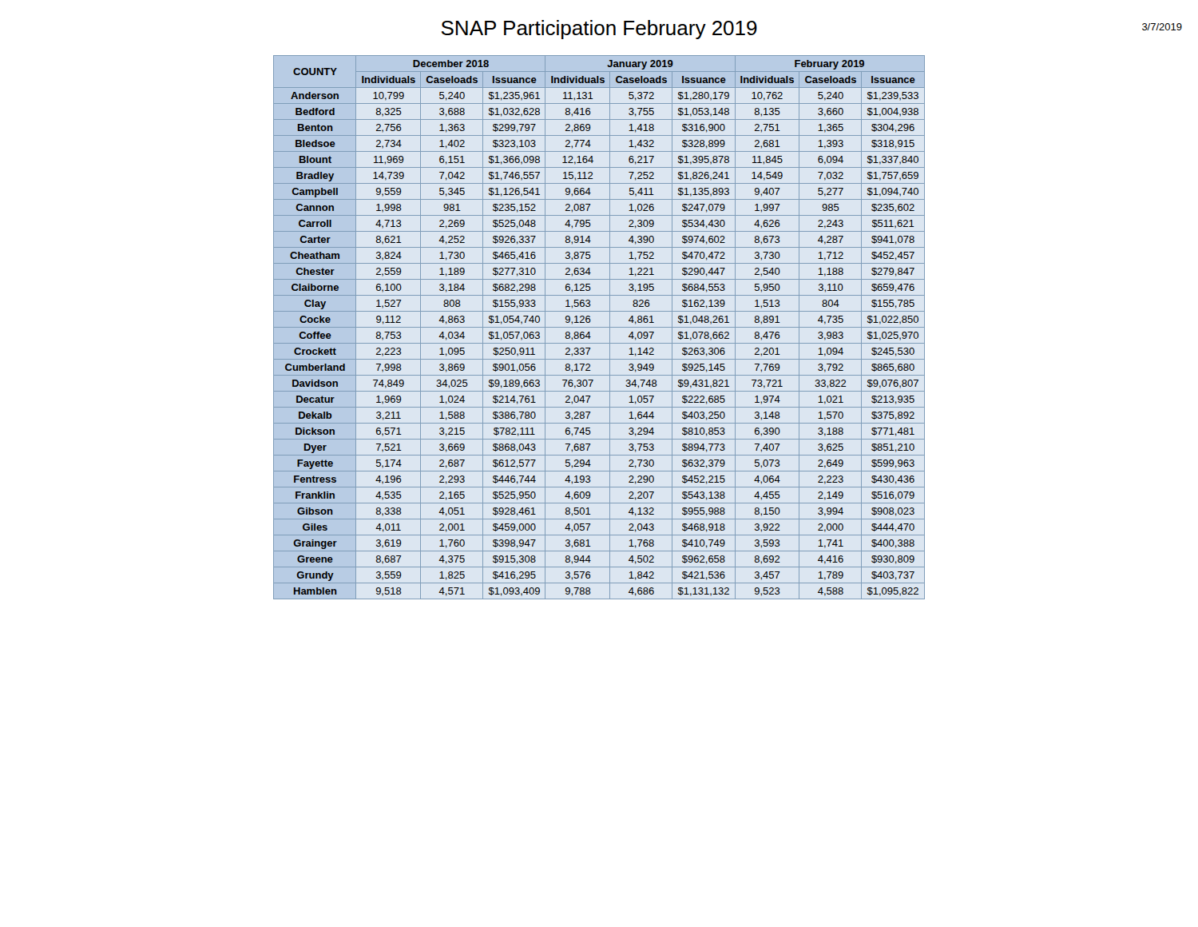SNAP Participation February 2019
3/7/2019
| COUNTY | December 2018 | January 2019 | February 2019 |
| --- | --- | --- | --- |
| Individuals | Caseloads | Issuance | Individuals | Caseloads | Issuance | Individuals | Caseloads | Issuance |
| Anderson | 10,799 | 5,240 | $1,235,961 | 11,131 | 5,372 | $1,280,179 | 10,762 | 5,240 | $1,239,533 |
| Bedford | 8,325 | 3,688 | $1,032,628 | 8,416 | 3,755 | $1,053,148 | 8,135 | 3,660 | $1,004,938 |
| Benton | 2,756 | 1,363 | $299,797 | 2,869 | 1,418 | $316,900 | 2,751 | 1,365 | $304,296 |
| Bledsoe | 2,734 | 1,402 | $323,103 | 2,774 | 1,432 | $328,899 | 2,681 | 1,393 | $318,915 |
| Blount | 11,969 | 6,151 | $1,366,098 | 12,164 | 6,217 | $1,395,878 | 11,845 | 6,094 | $1,337,840 |
| Bradley | 14,739 | 7,042 | $1,746,557 | 15,112 | 7,252 | $1,826,241 | 14,549 | 7,032 | $1,757,659 |
| Campbell | 9,559 | 5,345 | $1,126,541 | 9,664 | 5,411 | $1,135,893 | 9,407 | 5,277 | $1,094,740 |
| Cannon | 1,998 | 981 | $235,152 | 2,087 | 1,026 | $247,079 | 1,997 | 985 | $235,602 |
| Carroll | 4,713 | 2,269 | $525,048 | 4,795 | 2,309 | $534,430 | 4,626 | 2,243 | $511,621 |
| Carter | 8,621 | 4,252 | $926,337 | 8,914 | 4,390 | $974,602 | 8,673 | 4,287 | $941,078 |
| Cheatham | 3,824 | 1,730 | $465,416 | 3,875 | 1,752 | $470,472 | 3,730 | 1,712 | $452,457 |
| Chester | 2,559 | 1,189 | $277,310 | 2,634 | 1,221 | $290,447 | 2,540 | 1,188 | $279,847 |
| Claiborne | 6,100 | 3,184 | $682,298 | 6,125 | 3,195 | $684,553 | 5,950 | 3,110 | $659,476 |
| Clay | 1,527 | 808 | $155,933 | 1,563 | 826 | $162,139 | 1,513 | 804 | $155,785 |
| Cocke | 9,112 | 4,863 | $1,054,740 | 9,126 | 4,861 | $1,048,261 | 8,891 | 4,735 | $1,022,850 |
| Coffee | 8,753 | 4,034 | $1,057,063 | 8,864 | 4,097 | $1,078,662 | 8,476 | 3,983 | $1,025,970 |
| Crockett | 2,223 | 1,095 | $250,911 | 2,337 | 1,142 | $263,306 | 2,201 | 1,094 | $245,530 |
| Cumberland | 7,998 | 3,869 | $901,056 | 8,172 | 3,949 | $925,145 | 7,769 | 3,792 | $865,680 |
| Davidson | 74,849 | 34,025 | $9,189,663 | 76,307 | 34,748 | $9,431,821 | 73,721 | 33,822 | $9,076,807 |
| Decatur | 1,969 | 1,024 | $214,761 | 2,047 | 1,057 | $222,685 | 1,974 | 1,021 | $213,935 |
| Dekalb | 3,211 | 1,588 | $386,780 | 3,287 | 1,644 | $403,250 | 3,148 | 1,570 | $375,892 |
| Dickson | 6,571 | 3,215 | $782,111 | 6,745 | 3,294 | $810,853 | 6,390 | 3,188 | $771,481 |
| Dyer | 7,521 | 3,669 | $868,043 | 7,687 | 3,753 | $894,773 | 7,407 | 3,625 | $851,210 |
| Fayette | 5,174 | 2,687 | $612,577 | 5,294 | 2,730 | $632,379 | 5,073 | 2,649 | $599,963 |
| Fentress | 4,196 | 2,293 | $446,744 | 4,193 | 2,290 | $452,215 | 4,064 | 2,223 | $430,436 |
| Franklin | 4,535 | 2,165 | $525,950 | 4,609 | 2,207 | $543,138 | 4,455 | 2,149 | $516,079 |
| Gibson | 8,338 | 4,051 | $928,461 | 8,501 | 4,132 | $955,988 | 8,150 | 3,994 | $908,023 |
| Giles | 4,011 | 2,001 | $459,000 | 4,057 | 2,043 | $468,918 | 3,922 | 2,000 | $444,470 |
| Grainger | 3,619 | 1,760 | $398,947 | 3,681 | 1,768 | $410,749 | 3,593 | 1,741 | $400,388 |
| Greene | 8,687 | 4,375 | $915,308 | 8,944 | 4,502 | $962,658 | 8,692 | 4,416 | $930,809 |
| Grundy | 3,559 | 1,825 | $416,295 | 3,576 | 1,842 | $421,536 | 3,457 | 1,789 | $403,737 |
| Hamblen | 9,518 | 4,571 | $1,093,409 | 9,788 | 4,686 | $1,131,132 | 9,523 | 4,588 | $1,095,822 |